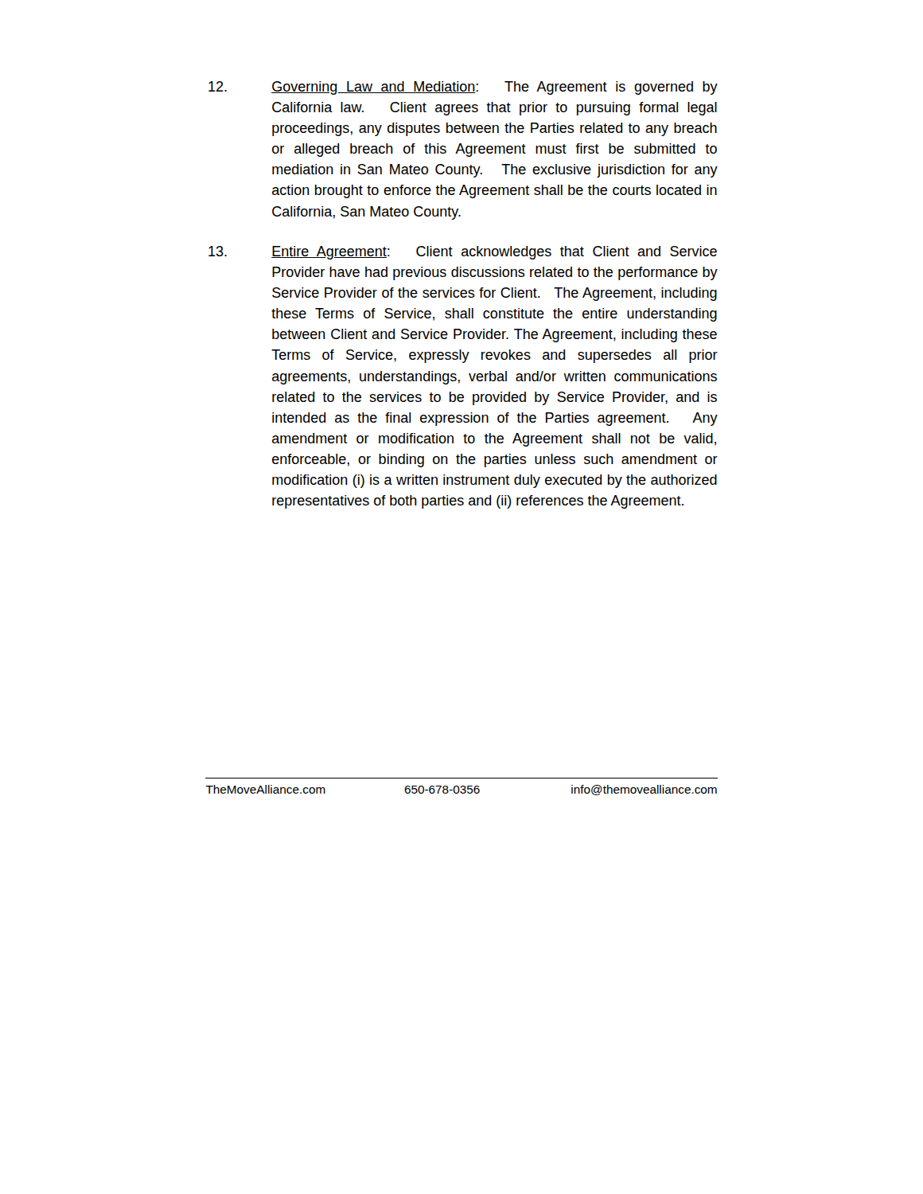12.
Governing Law and Mediation: The Agreement is governed by California law. Client agrees that prior to pursuing formal legal proceedings, any disputes between the Parties related to any breach or alleged breach of this Agreement must first be submitted to mediation in San Mateo County. The exclusive jurisdiction for any action brought to enforce the Agreement shall be the courts located in California, San Mateo County.
13.
Entire Agreement: Client acknowledges that Client and Service Provider have had previous discussions related to the performance by Service Provider of the services for Client. The Agreement, including these Terms of Service, shall constitute the entire understanding between Client and Service Provider. The Agreement, including these Terms of Service, expressly revokes and supersedes all prior agreements, understandings, verbal and/or written communications related to the services to be provided by Service Provider, and is intended as the final expression of the Parties agreement. Any amendment or modification to the Agreement shall not be valid, enforceable, or binding on the parties unless such amendment or modification (i) is a written instrument duly executed by the authorized representatives of both parties and (ii) references the Agreement.
TheMoveAlliance.com 650-678-0356 info@themovealliance.com